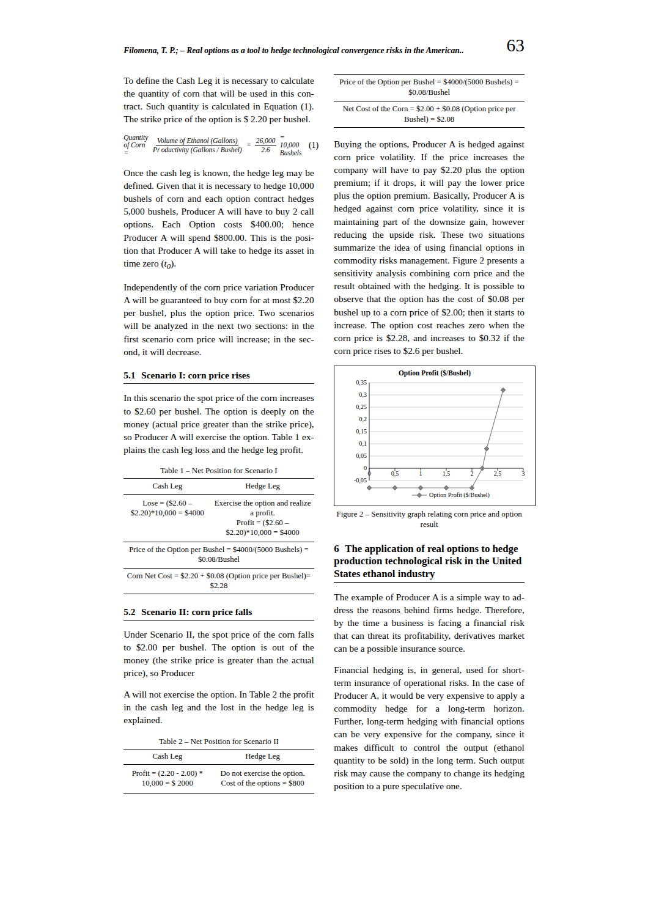Filomena, T. P.; – Real options as a tool to hedge technological convergence risks in the American..
63
To define the Cash Leg it is necessary to calculate the quantity of corn that will be used in this contract. Such quantity is calculated in Equation (1). The strike price of the option is $ 2.20 per bushel.
Quantity of Corn = Volume of Ethanol (Gallons) Pr oductivity (Gallons / Bushel) = 26,000 2.6 = 10,000 Bushels
(1)
Once the cash leg is known, the hedge leg may be defined. Given that it is necessary to hedge 10,000 bushels of corn and each option contract hedges 5,000 bushels, Producer A will have to buy 2 call options. Each Option costs $400.00; hence Producer A will spend $800.00. This is the position that Producer A will take to hedge its asset in time zero (t0).
Independently of the corn price variation Producer A will be guaranteed to buy corn for at most $2.20 per bushel, plus the option price. Two scenarios will be analyzed in the next two sections: in the first scenario corn price will increase; in the second, it will decrease.
5.1 Scenario I: corn price rises
In this scenario the spot price of the corn increases to $2.60 per bushel. The option is deeply on the money (actual price greater than the strike price), so Producer A will exercise the option. Table 1 explains the cash leg loss and the hedge leg profit.
Table 1 – Net Position for Scenario I
| Cash Leg | Hedge Leg |
| --- | --- |
| Lose = ($2.60 – $2.20)*10,000 = $4000 | Exercise the option and realize a profit. Profit = ($2.60 – $2.20)*10,000 = $4000 |
| Price of the Option per Bushel = $4000/(5000 Bushels) = $0.08/Bushel |
| Corn Net Cost = $2.20 + $0.08 (Option price per Bushel)= $2.28 |
5.2 Scenario II: corn price falls
Under Scenario II, the spot price of the corn falls to $2.00 per bushel. The option is out of the money (the strike price is greater than the actual price), so Producer
A will not exercise the option. In Table 2 the profit in the cash leg and the lost in the hedge leg is explained.
Table 2 – Net Position for Scenario II
| Cash Leg | Hedge Leg |
| --- | --- |
| Profit = (2.20 - 2.00) * 10,000 = $ 2000 | Do not exercise the option. Cost of the options = $800 |
| Price of the Option per Bushel = $4000/(5000 Bushels) = $0.08/Bushel |
| Net Cost of the Corn = $2.00 + $0.08 (Option price per Bushel) = $2.08 |
Buying the options, Producer A is hedged against corn price volatility. If the price increases the company will have to pay $2.20 plus the option premium; if it drops, it will pay the lower price plus the option premium. Basically, Producer A is hedged against corn price volatility, since it is maintaining part of the downsize gain, however reducing the upside risk. These two situations summarize the idea of using financial options in commodity risks management. Figure 2 presents a sensitivity analysis combining corn price and the result obtained with the hedging. It is possible to observe that the option has the cost of $0.08 per bushel up to a corn price of $2.00; then it starts to increase. The option cost reaches zero when the corn price is $2.28, and increases to $0.32 if the corn price rises to $2.6 per bushel.
Option Profit ($/Bushel) 0,35 0,3 0,25 0,2 0,15 0,1 0,05 0 -0,05 0 0,5 1 1,5 2 2,5 3 Option Profit ($/Bushel)
Figure 2 – Sensitivity graph relating corn price and option result
6 The application of real options to hedge production technological risk in the United States ethanol industry
The example of Producer A is a simple way to address the reasons behind firms hedge. Therefore, by the time a business is facing a financial risk that can threat its profitability, derivatives market can be a possible insurance source.
Financial hedging is, in general, used for short-term insurance of operational risks. In the case of Producer A, it would be very expensive to apply a commodity hedge for a long-term horizon. Further, long-term hedging with financial options can be very expensive for the company, since it makes difficult to control the output (ethanol quantity to be sold) in the long term. Such output risk may cause the company to change its hedging position to a pure speculative one.